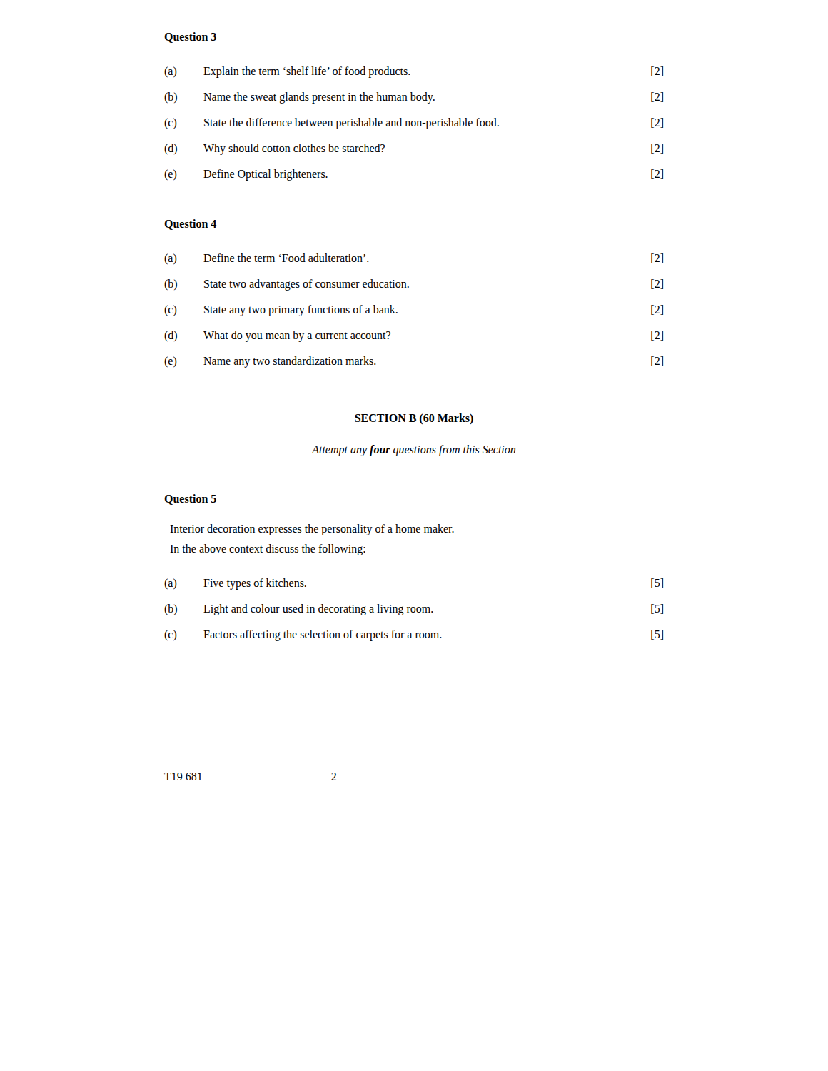Question 3
| (a) | Explain the term ‘shelf life’ of food products. | [2] |
| (b) | Name the sweat glands present in the human body. | [2] |
| (c) | State the difference between perishable and non-perishable food. | [2] |
| (d) | Why should cotton clothes be starched? | [2] |
| (e) | Define Optical brighteners. | [2] |
Question 4
| (a) | Define the term ‘Food adulteration’. | [2] |
| (b) | State two advantages of consumer education. | [2] |
| (c) | State any two primary functions of a bank. | [2] |
| (d) | What do you mean by a current account? | [2] |
| (e) | Name any two standardization marks. | [2] |
SECTION B (60 Marks)
Attempt any four questions from this Section
Question 5
Interior decoration expresses the personality of a home maker.
In the above context discuss the following:
| (a) | Five types of kitchens. | [5] |
| (b) | Light and colour used in decorating a living room. | [5] |
| (c) | Factors affecting the selection of carpets for a room. | [5] |
T19 681 2